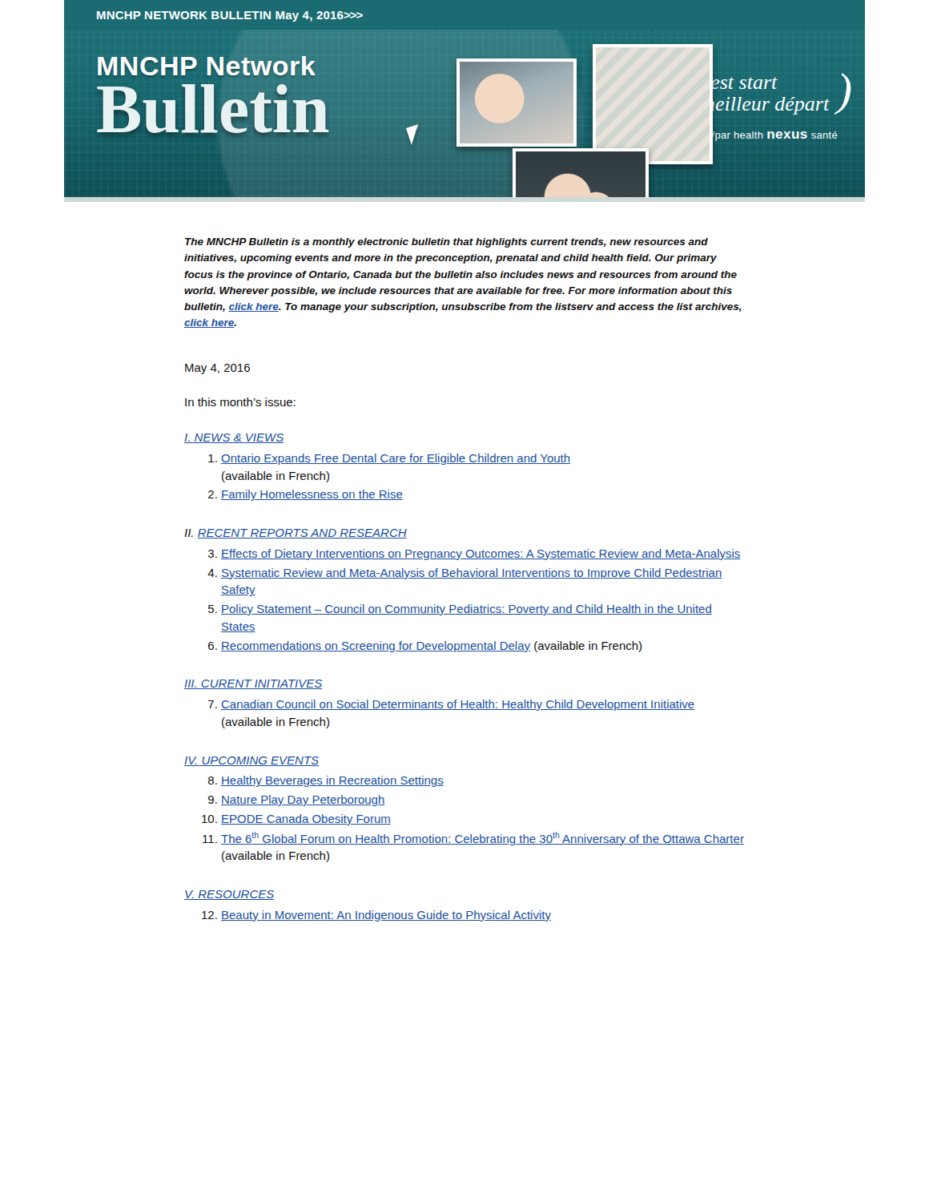MNCHP NETWORK BULLETIN May 4, 2016>>>
MNCHP Network
Bulletin
best start
meilleur départ)
by/par health nexus santé
The MNCHP Bulletin is a monthly electronic bulletin that highlights current trends, new resources and initiatives, upcoming events and more in the preconception, prenatal and child health field. Our primary focus is the province of Ontario, Canada but the bulletin also includes news and resources from around the world. Wherever possible, we include resources that are available for free. For more information about this bulletin, click here. To manage your subscription, unsubscribe from the listserv and access the list archives, click here.
May 4, 2016
In this month’s issue:
I. NEWS & VIEWS
Ontario Expands Free Dental Care for Eligible Children and Youth
(available in French)
Family Homelessness on the Rise
II. RECENT REPORTS AND RESEARCH
Effects of Dietary Interventions on Pregnancy Outcomes: A Systematic Review and Meta-Analysis
Systematic Review and Meta-Analysis of Behavioral Interventions to Improve Child Pedestrian Safety
Policy Statement – Council on Community Pediatrics: Poverty and Child Health in the United States
Recommendations on Screening for Developmental Delay (available in French)
III. CURENT INITIATIVES
Canadian Council on Social Determinants of Health: Healthy Child Development Initiative (available in French)
IV. UPCOMING EVENTS
Healthy Beverages in Recreation Settings
Nature Play Day Peterborough
EPODE Canada Obesity Forum
The 6th Global Forum on Health Promotion: Celebrating the 30th Anniversary of the Ottawa Charter (available in French)
V. RESOURCES
Beauty in Movement: An Indigenous Guide to Physical Activity